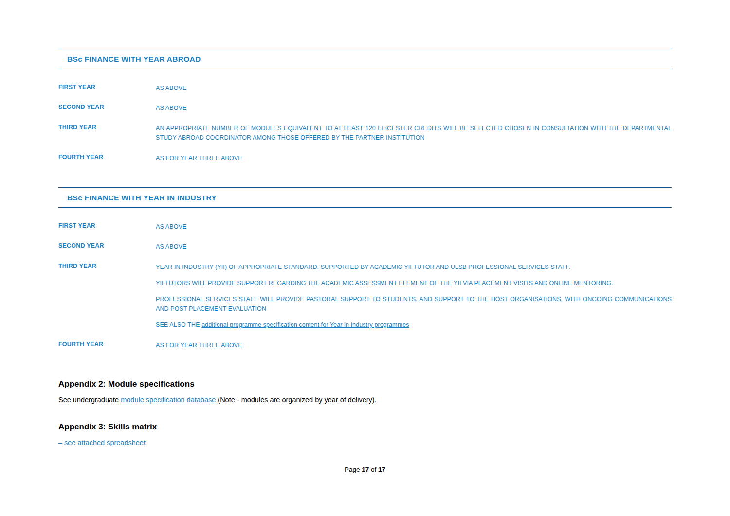BSc FINANCE WITH YEAR ABROAD
| FIRST YEAR | AS ABOVE |
| SECOND YEAR | AS ABOVE |
| THIRD YEAR | AN APPROPRIATE NUMBER OF MODULES EQUIVALENT TO AT LEAST 120 LEICESTER CREDITS WILL BE SELECTED CHOSEN IN CONSULTATION WITH THE DEPARTMENTAL STUDY ABROAD COORDINATOR AMONG THOSE OFFERED BY THE PARTNER INSTITUTION |
| FOURTH YEAR | AS FOR YEAR THREE ABOVE |
BSc FINANCE WITH YEAR IN INDUSTRY
| FIRST YEAR | AS ABOVE |
| SECOND YEAR | AS ABOVE |
| THIRD YEAR | YEAR IN INDUSTRY (YII) OF APPROPRIATE STANDARD, SUPPORTED BY ACADEMIC YII TUTOR AND ULSB PROFESSIONAL SERVICES STAFF. YII TUTORS WILL PROVIDE SUPPORT REGARDING THE ACADEMIC ASSESSMENT ELEMENT OF THE YII VIA PLACEMENT VISITS AND ONLINE MENTORING. PROFESSIONAL SERVICES STAFF WILL PROVIDE PASTORAL SUPPORT TO STUDENTS, AND SUPPORT TO THE HOST ORGANISATIONS, WITH ONGOING COMMUNICATIONS AND POST PLACEMENT EVALUATION SEE ALSO THE additional programme specification content for Year in Industry programmes |
| FOURTH YEAR | AS FOR YEAR THREE ABOVE |
Appendix 2: Module specifications
See undergraduate module specification database (Note - modules are organized by year of delivery).
Appendix 3: Skills matrix
– see attached spreadsheet
Page 17 of 17